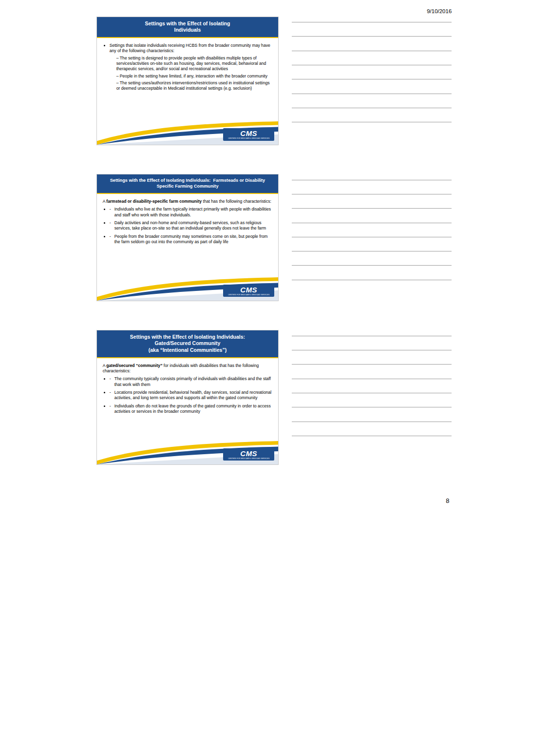9/10/2016
Settings with the Effect of Isolating
Individuals
Settings that isolate individuals receiving HCBS from the broader community may have any of the following characteristics:
The setting is designed to provide people with disabilities multiple types of services/activities on-site such as housing, day services, medical, behavioral and therapeutic services, and/or social and recreational activities
People in the setting have limited, if any, interaction with the broader community
The setting uses/authorizes interventions/restrictions used in institutional settings or deemed unacceptable in Medicaid institutional settings (e.g. seclusion)
CMSCENTERS FOR MEDICARE & MEDICAID SERVICES
Settings with the Effect of Isolating Individuals: Farmsteads or Disability Specific Farming Community
A farmstead or disability-specific farm community that has the following characteristics:
Individuals who live at the farm typically interact primarily with people with disabilities and staff who work with those individuals.
Daily activities and non-home and community-based services, such as religious services, take place on-site so that an individual generally does not leave the farm
People from the broader community may sometimes come on site, but people from the farm seldom go out into the community as part of daily life
CMSCENTERS FOR MEDICARE & MEDICAID SERVICES
Settings with the Effect of Isolating Individuals:
Gated/Secured Community
(aka “Intentional Communities”)
A gated/secured “community” for individuals with disabilities that has the following characteristics:
The community typically consists primarily of individuals with disabilities and the staff that work with them
Locations provide residential, behavioral health, day services, social and recreational activities, and long term services and supports all within the gated community
Individuals often do not leave the grounds of the gated community in order to access activities or services in the broader community
CMSCENTERS FOR MEDICARE & MEDICAID SERVICES
8